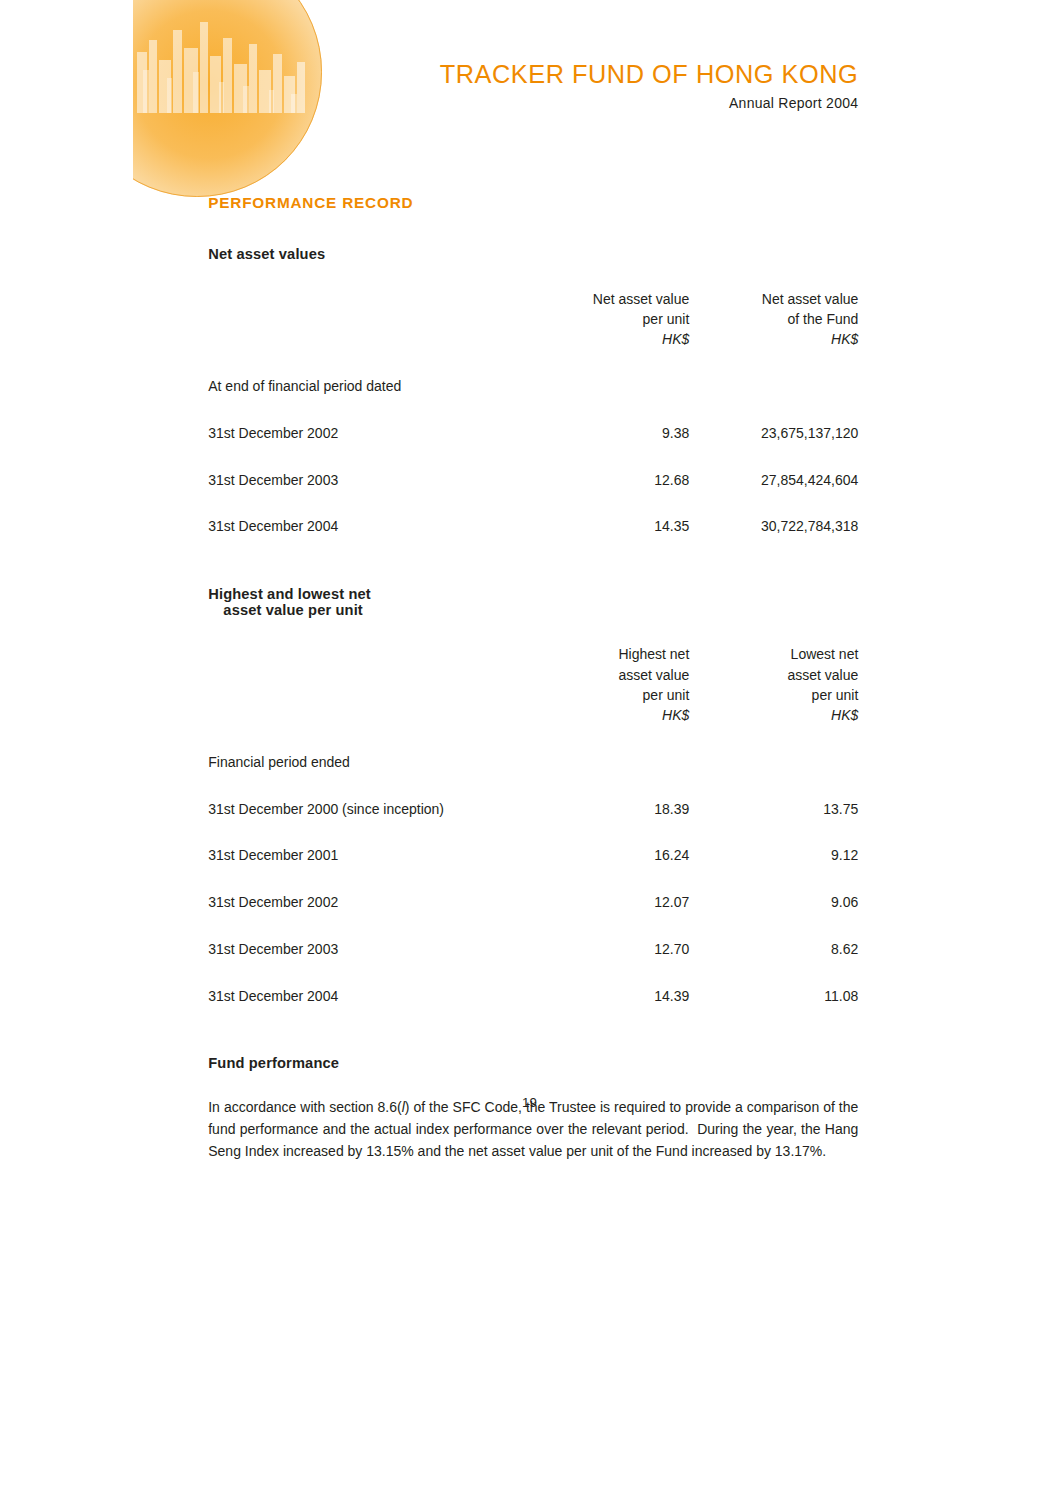TRACKER FUND OF HONG KONG
Annual Report 2004
Performance Record
Net asset values
| | Net asset value | Net asset value |
| --- | --- | --- |
| | per unit | of the Fund |
| | HK$ | HK$ |
| At end of financial period dated | | |
| 31st December 2002 | 9.38 | 23,675,137,120 |
| 31st December 2003 | 12.68 | 27,854,424,604 |
| 31st December 2004 | 14.35 | 30,722,784,318 |
Highest and lowest netasset value per unit
| | Highest net | Lowest net |
| --- | --- | --- |
| | asset value | asset value |
| | per unit | per unit |
| | HK$ | HK$ |
| Financial period ended | | |
| 31st December 2000 (since inception) | 18.39 | 13.75 |
| 31st December 2001 | 16.24 | 9.12 |
| 31st December 2002 | 12.07 | 9.06 |
| 31st December 2003 | 12.70 | 8.62 |
| 31st December 2004 | 14.39 | 11.08 |
Fund performance
In accordance with section 8.6(l) of the SFC Code, the Trustee is required to provide a comparison of the fund performance and the actual index performance over the relevant period. During the year, the Hang Seng Index increased by 13.15% and the net asset value per unit of the Fund increased by 13.17%.
19